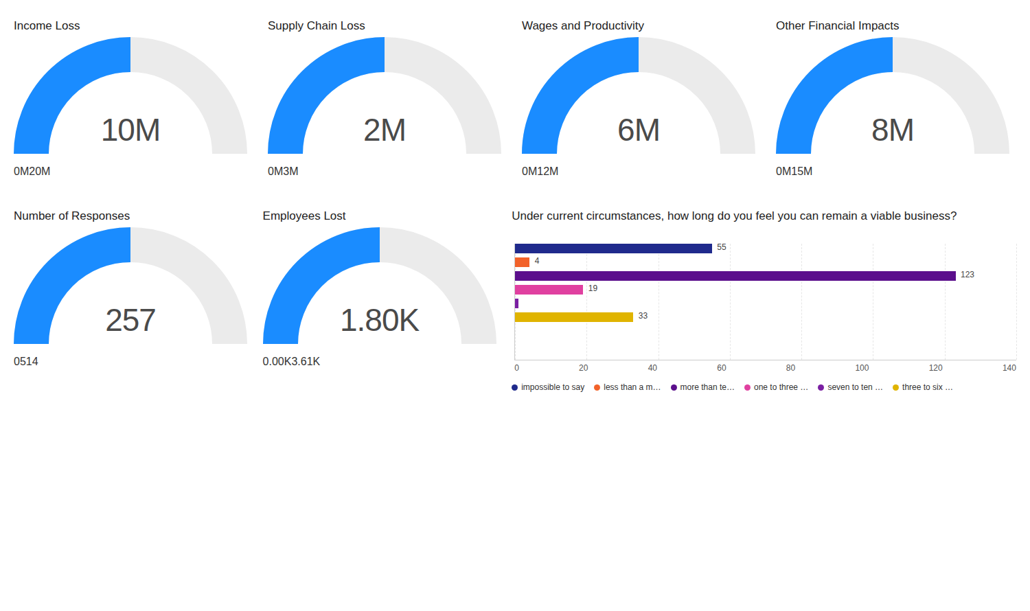Income Loss
10M
0M 20M
Supply Chain Loss
2M
0M 3M
Wages and Productivity
6M
0M 12M
Other Financial Impacts
8M
0M 15M
Number of Responses
257
0514
Employees Lost
1.80K
0.00K 3.61K
Under current circumstances, how long do you feel you can remain a viable business?
55
4
123
19
33
020406080100120140
impossible to say less than a m… more than te… one to three … seven to ten … three to six …